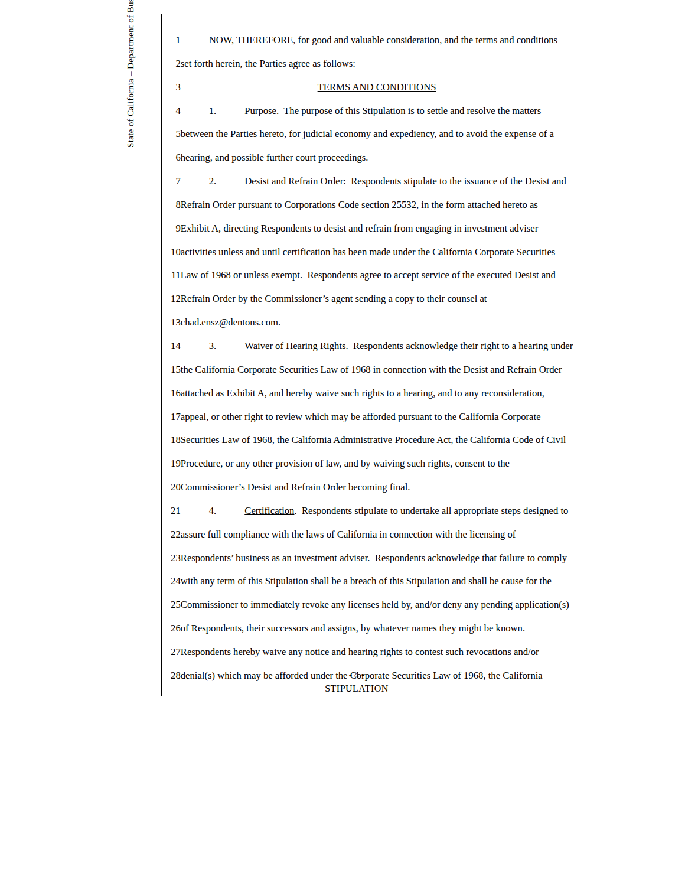State of California – Department of Business Oversight
| 1 | NOW, THEREFORE, for good and valuable consideration, and the terms and conditions |
| 2 | set forth herein, the Parties agree as follows: |
| 3 | TERMS AND CONDITIONS |
| 4 | 1. Purpose . The purpose of this Stipulation is to settle and resolve the matters |
| 5 | between the Parties hereto, for judicial economy and expediency, and to avoid the expense of a |
| 6 | hearing, and possible further court proceedings. |
| 7 | 2. Desist and Refrain Order : Respondents stipulate to the issuance of the Desist and |
| 8 | Refrain Order pursuant to Corporations Code section 25532, in the form attached hereto as |
| 9 | Exhibit A, directing Respondents to desist and refrain from engaging in investment adviser |
| 10 | activities unless and until certification has been made under the California Corporate Securities |
| 11 | Law of 1968 or unless exempt. Respondents agree to accept service of the executed Desist and |
| 12 | Refrain Order by the Commissioner’s agent sending a copy to their counsel at |
| 13 | chad.ensz@dentons.com. |
| 14 | 3. Waiver of Hearing Rights . Respondents acknowledge their right to a hearing under |
| 15 | the California Corporate Securities Law of 1968 in connection with the Desist and Refrain Order |
| 16 | attached as Exhibit A, and hereby waive such rights to a hearing, and to any reconsideration, |
| 17 | appeal, or other right to review which may be afforded pursuant to the California Corporate |
| 18 | Securities Law of 1968, the California Administrative Procedure Act, the California Code of Civil |
| 19 | Procedure, or any other provision of law, and by waiving such rights, consent to the |
| 20 | Commissioner’s Desist and Refrain Order becoming final. |
| 21 | 4. Certification . Respondents stipulate to undertake all appropriate steps designed to |
| 22 | assure full compliance with the laws of California in connection with the licensing of |
| 23 | Respondents’ business as an investment adviser. Respondents acknowledge that failure to comply |
| 24 | with any term of this Stipulation shall be a breach of this Stipulation and shall be cause for the |
| 25 | Commissioner to immediately revoke any licenses held by, and/or deny any pending application(s) |
| 26 | of Respondents, their successors and assigns, by whatever names they might be known. |
| 27 | Respondents hereby waive any notice and hearing rights to contest such revocations and/or |
| 28 | denial(s) which may be afforded under the Corporate Securities Law of 1968, the California |
- 4 -
STIPULATION